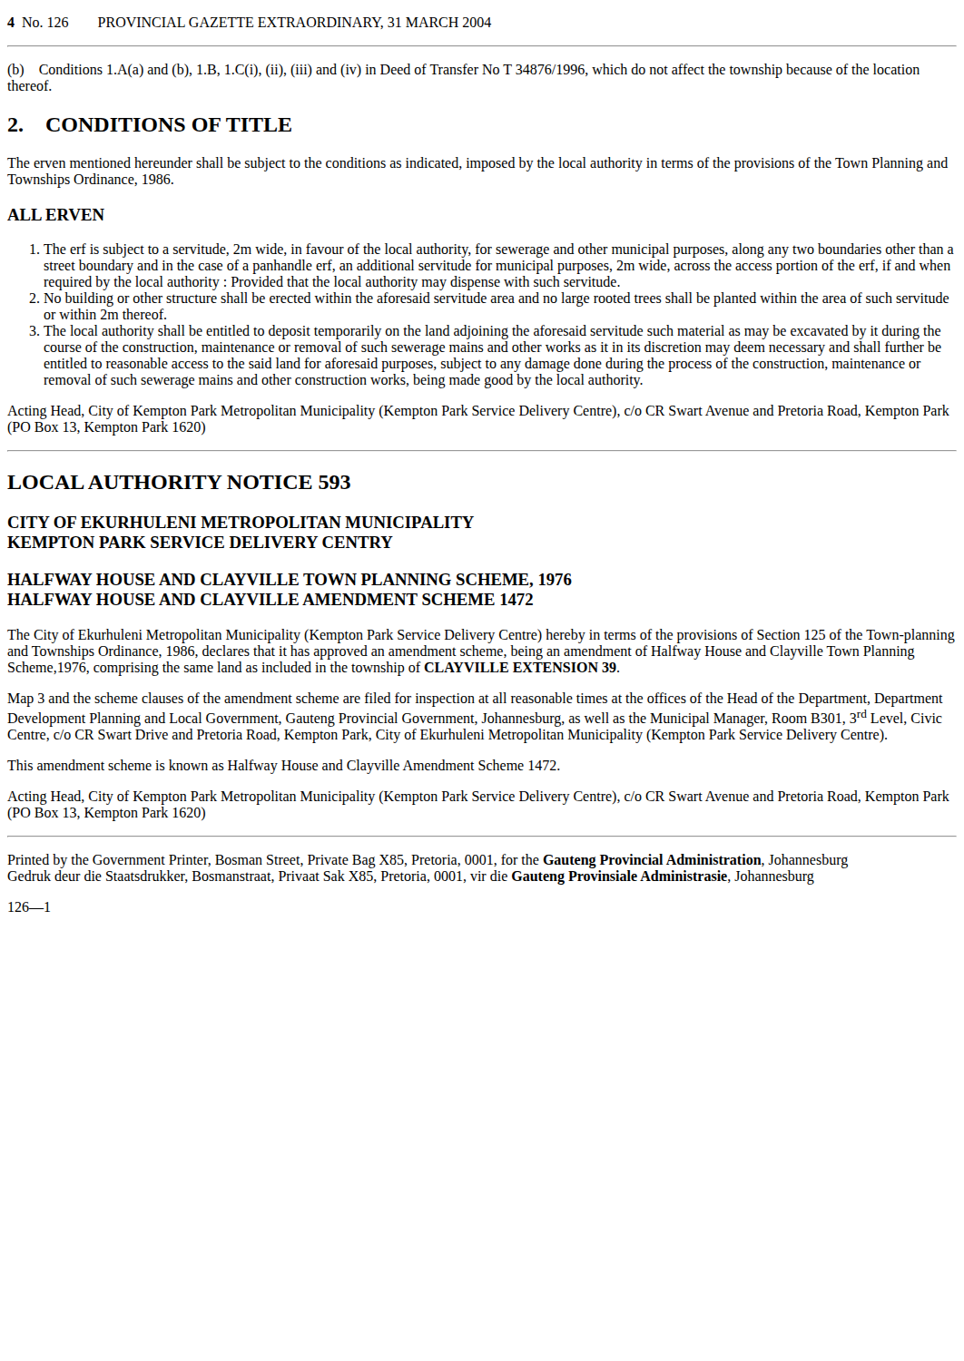4 No. 126 PROVINCIAL GAZETTE EXTRAORDINARY, 31 MARCH 2004
(b) Conditions 1.A(a) and (b), 1.B, 1.C(i), (ii), (iii) and (iv) in Deed of Transfer No T 34876/1996, which do not affect the township because of the location thereof.
2. CONDITIONS OF TITLE
The erven mentioned hereunder shall be subject to the conditions as indicated, imposed by the local authority in terms of the provisions of the Town Planning and Townships Ordinance, 1986.
ALL ERVEN
The erf is subject to a servitude, 2m wide, in favour of the local authority, for sewerage and other municipal purposes, along any two boundaries other than a street boundary and in the case of a panhandle erf, an additional servitude for municipal purposes, 2m wide, across the access portion of the erf, if and when required by the local authority : Provided that the local authority may dispense with such servitude.
No building or other structure shall be erected within the aforesaid servitude area and no large rooted trees shall be planted within the area of such servitude or within 2m thereof.
The local authority shall be entitled to deposit temporarily on the land adjoining the aforesaid servitude such material as may be excavated by it during the course of the construction, maintenance or removal of such sewerage mains and other works as it in its discretion may deem necessary and shall further be entitled to reasonable access to the said land for aforesaid purposes, subject to any damage done during the process of the construction, maintenance or removal of such sewerage mains and other construction works, being made good by the local authority.
Acting Head, City of Kempton Park Metropolitan Municipality (Kempton Park Service Delivery Centre), c/o CR Swart Avenue and Pretoria Road, Kempton Park (PO Box 13, Kempton Park 1620)
LOCAL AUTHORITY NOTICE 593
CITY OF EKURHULENI METROPOLITAN MUNICIPALITY
KEMPTON PARK SERVICE DELIVERY CENTRY
HALFWAY HOUSE AND CLAYVILLE TOWN PLANNING SCHEME, 1976
HALFWAY HOUSE AND CLAYVILLE AMENDMENT SCHEME 1472
The City of Ekurhuleni Metropolitan Municipality (Kempton Park Service Delivery Centre) hereby in terms of the provisions of Section 125 of the Town-planning and Townships Ordinance, 1986, declares that it has approved an amendment scheme, being an amendment of Halfway House and Clayville Town Planning Scheme,1976, comprising the same land as included in the township of CLAYVILLE EXTENSION 39.
Map 3 and the scheme clauses of the amendment scheme are filed for inspection at all reasonable times at the offices of the Head of the Department, Department Development Planning and Local Government, Gauteng Provincial Government, Johannesburg, as well as the Municipal Manager, Room B301, 3rd Level, Civic Centre, c/o CR Swart Drive and Pretoria Road, Kempton Park, City of Ekurhuleni Metropolitan Municipality (Kempton Park Service Delivery Centre).
This amendment scheme is known as Halfway House and Clayville Amendment Scheme 1472.
Acting Head, City of Kempton Park Metropolitan Municipality (Kempton Park Service Delivery Centre), c/o CR Swart Avenue and Pretoria Road, Kempton Park (PO Box 13, Kempton Park 1620)
Printed by the Government Printer, Bosman Street, Private Bag X85, Pretoria, 0001, for the Gauteng Provincial Administration, Johannesburg
Gedruk deur die Staatsdrukker, Bosmanstraat, Privaat Sak X85, Pretoria, 0001, vir die Gauteng Provinsiale Administrasie, Johannesburg
126—1